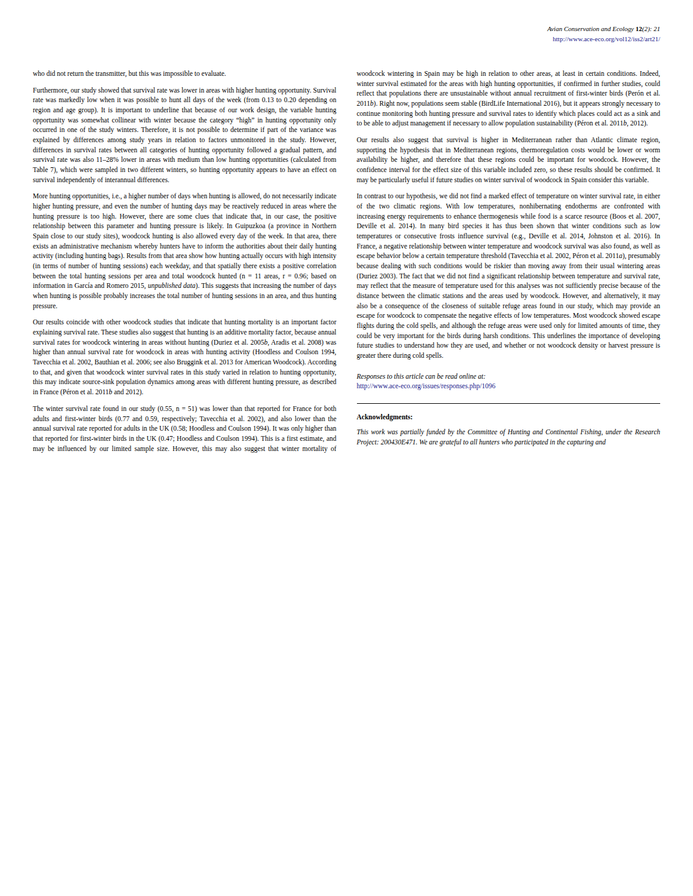Avian Conservation and Ecology 12(2): 21
http://www.ace-eco.org/vol12/iss2/art21/
who did not return the transmitter, but this was impossible to evaluate.
Furthermore, our study showed that survival rate was lower in areas with higher hunting opportunity. Survival rate was markedly low when it was possible to hunt all days of the week (from 0.13 to 0.20 depending on region and age group). It is important to underline that because of our work design, the variable hunting opportunity was somewhat collinear with winter because the category “high” in hunting opportunity only occurred in one of the study winters. Therefore, it is not possible to determine if part of the variance was explained by differences among study years in relation to factors unmonitored in the study. However, differences in survival rates between all categories of hunting opportunity followed a gradual pattern, and survival rate was also 11–28% lower in areas with medium than low hunting opportunities (calculated from Table 7), which were sampled in two different winters, so hunting opportunity appears to have an effect on survival independently of interannual differences.
More hunting opportunities, i.e., a higher number of days when hunting is allowed, do not necessarily indicate higher hunting pressure, and even the number of hunting days may be reactively reduced in areas where the hunting pressure is too high. However, there are some clues that indicate that, in our case, the positive relationship between this parameter and hunting pressure is likely. In Guipuzkoa (a province in Northern Spain close to our study sites), woodcock hunting is also allowed every day of the week. In that area, there exists an administrative mechanism whereby hunters have to inform the authorities about their daily hunting activity (including hunting bags). Results from that area show how hunting actually occurs with high intensity (in terms of number of hunting sessions) each weekday, and that spatially there exists a positive correlation between the total hunting sessions per area and total woodcock hunted (n = 11 areas, r = 0.96; based on information in García and Romero 2015, unpublished data). This suggests that increasing the number of days when hunting is possible probably increases the total number of hunting sessions in an area, and thus hunting pressure.
Our results coincide with other woodcock studies that indicate that hunting mortality is an important factor explaining survival rate. These studies also suggest that hunting is an additive mortality factor, because annual survival rates for woodcock wintering in areas without hunting (Duriez et al. 2005b, Aradis et al. 2008) was higher than annual survival rate for woodcock in areas with hunting activity (Hoodless and Coulson 1994, Tavecchia et al. 2002, Bauthian et al. 2006; see also Bruggink et al. 2013 for American Woodcock). According to that, and given that woodcock winter survival rates in this study varied in relation to hunting opportunity, this may indicate source-sink population dynamics among areas with different hunting pressure, as described in France (Péron et al. 2011b and 2012).
The winter survival rate found in our study (0.55, n = 51) was lower than that reported for France for both adults and first-winter birds (0.77 and 0.59, respectively; Tavecchia et al. 2002), and also lower than the annual survival rate reported for adults in the UK (0.58; Hoodless and Coulson 1994). It was only higher than that reported for first-winter birds in the UK (0.47; Hoodless and Coulson 1994). This is a first estimate, and may be influenced by our limited sample size. However, this may also suggest that winter mortality of woodcock wintering in Spain may be high in relation to other areas, at least in certain conditions. Indeed, winter survival estimated for the areas with high hunting opportunities, if confirmed in further studies, could reflect that populations there are unsustainable without annual recruitment of first-winter birds (Perón et al. 2011b). Right now, populations seem stable (BirdLife International 2016), but it appears strongly necessary to continue monitoring both hunting pressure and survival rates to identify which places could act as a sink and to be able to adjust management if necessary to allow population sustainability (Péron et al. 2011b, 2012).
Our results also suggest that survival is higher in Mediterranean rather than Atlantic climate region, supporting the hypothesis that in Mediterranean regions, thermoregulation costs would be lower or worm availability be higher, and therefore that these regions could be important for woodcock. However, the confidence interval for the effect size of this variable included zero, so these results should be confirmed. It may be particularly useful if future studies on winter survival of woodcock in Spain consider this variable.
In contrast to our hypothesis, we did not find a marked effect of temperature on winter survival rate, in either of the two climatic regions. With low temperatures, nonhibernating endotherms are confronted with increasing energy requirements to enhance thermogenesis while food is a scarce resource (Boos et al. 2007, Deville et al. 2014). In many bird species it has thus been shown that winter conditions such as low temperatures or consecutive frosts influence survival (e.g., Deville et al. 2014, Johnston et al. 2016). In France, a negative relationship between winter temperature and woodcock survival was also found, as well as escape behavior below a certain temperature threshold (Tavecchia et al. 2002, Péron et al. 2011a), presumably because dealing with such conditions would be riskier than moving away from their usual wintering areas (Duriez 2003). The fact that we did not find a significant relationship between temperature and survival rate, may reflect that the measure of temperature used for this analyses was not sufficiently precise because of the distance between the climatic stations and the areas used by woodcock. However, and alternatively, it may also be a consequence of the closeness of suitable refuge areas found in our study, which may provide an escape for woodcock to compensate the negative effects of low temperatures. Most woodcock showed escape flights during the cold spells, and although the refuge areas were used only for limited amounts of time, they could be very important for the birds during harsh conditions. This underlines the importance of developing future studies to understand how they are used, and whether or not woodcock density or harvest pressure is greater there during cold spells.
Responses to this article can be read online at:
http://www.ace-eco.org/issues/responses.php/1096
Acknowledgments:
This work was partially funded by the Committee of Hunting and Continental Fishing, under the Research Project: 200430E471. We are grateful to all hunters who participated in the capturing and